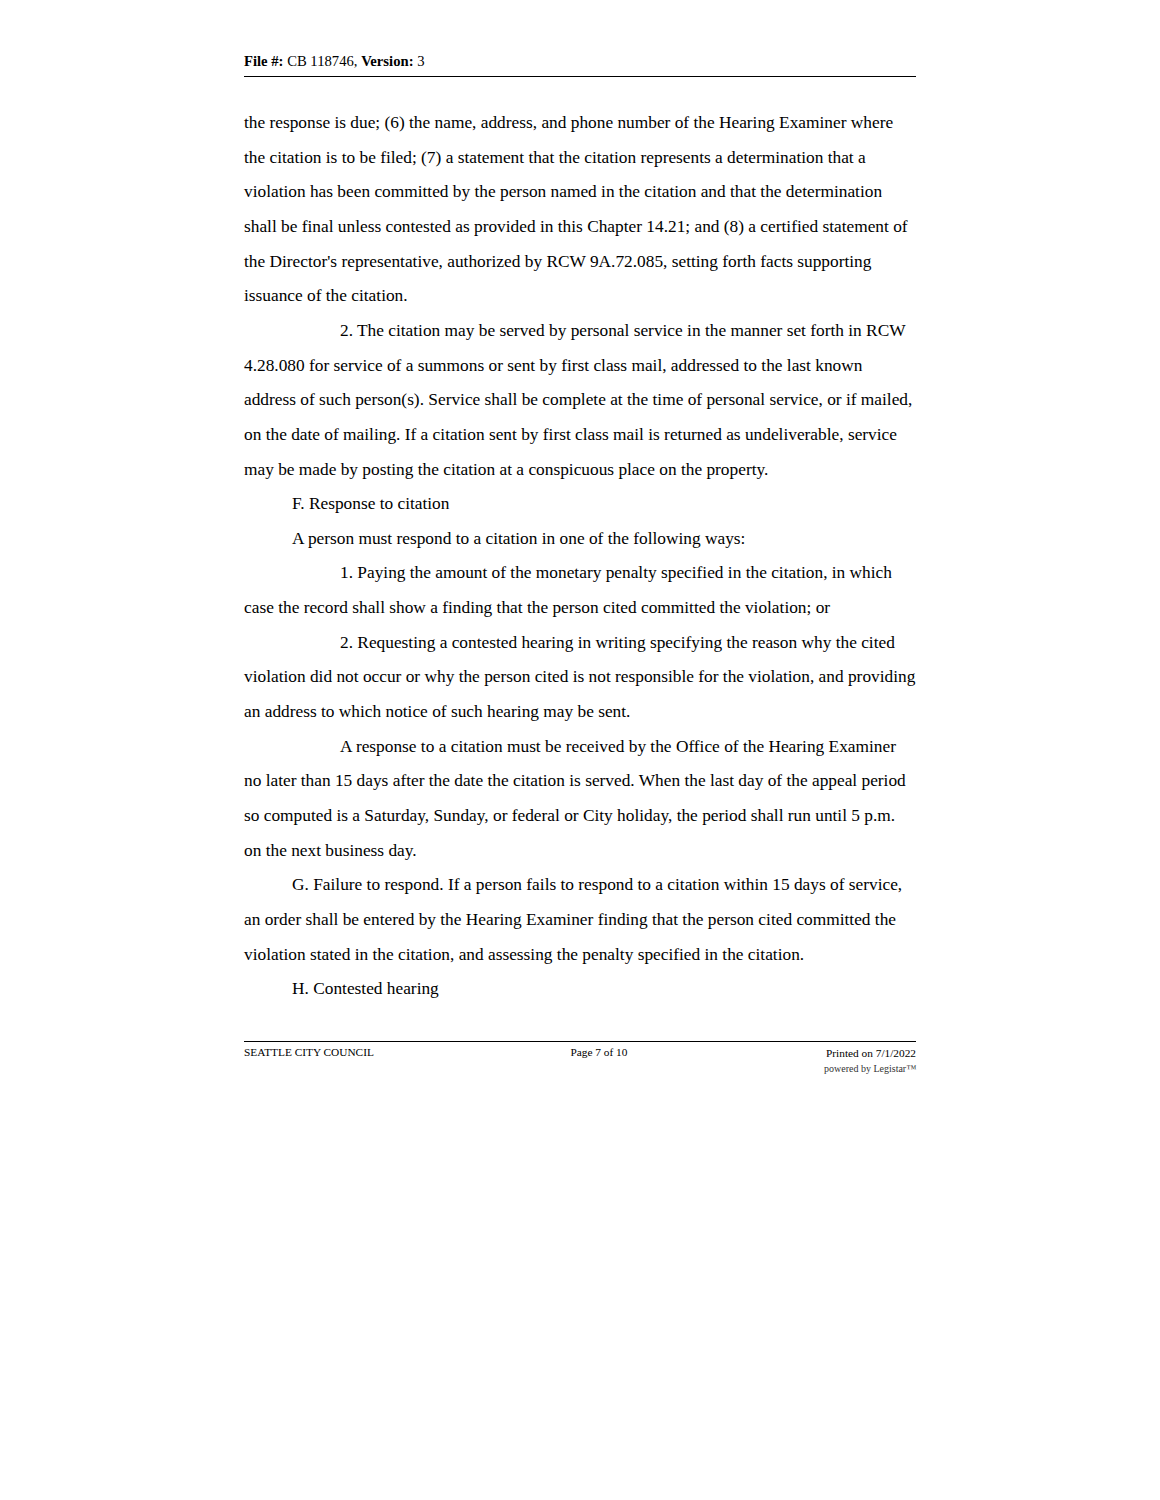File #: CB 118746, Version: 3
the response is due; (6) the name, address, and phone number of the Hearing Examiner where the citation is to be filed; (7) a statement that the citation represents a determination that a violation has been committed by the person named in the citation and that the determination shall be final unless contested as provided in this Chapter 14.21; and (8) a certified statement of the Director's representative, authorized by RCW 9A.72.085, setting forth facts supporting issuance of the citation.
2. The citation may be served by personal service in the manner set forth in RCW 4.28.080 for service of a summons or sent by first class mail, addressed to the last known address of such person(s). Service shall be complete at the time of personal service, or if mailed, on the date of mailing. If a citation sent by first class mail is returned as undeliverable, service may be made by posting the citation at a conspicuous place on the property.
F. Response to citation
A person must respond to a citation in one of the following ways:
1. Paying the amount of the monetary penalty specified in the citation, in which case the record shall show a finding that the person cited committed the violation; or
2. Requesting a contested hearing in writing specifying the reason why the cited violation did not occur or why the person cited is not responsible for the violation, and providing an address to which notice of such hearing may be sent.
A response to a citation must be received by the Office of the Hearing Examiner no later than 15 days after the date the citation is served. When the last day of the appeal period so computed is a Saturday, Sunday, or federal or City holiday, the period shall run until 5 p.m. on the next business day.
G. Failure to respond. If a person fails to respond to a citation within 15 days of service, an order shall be entered by the Hearing Examiner finding that the person cited committed the violation stated in the citation, and assessing the penalty specified in the citation.
H. Contested hearing
SEATTLE CITY COUNCIL
Page 7 of 10
Printed on 7/1/2022
powered by Legistar™